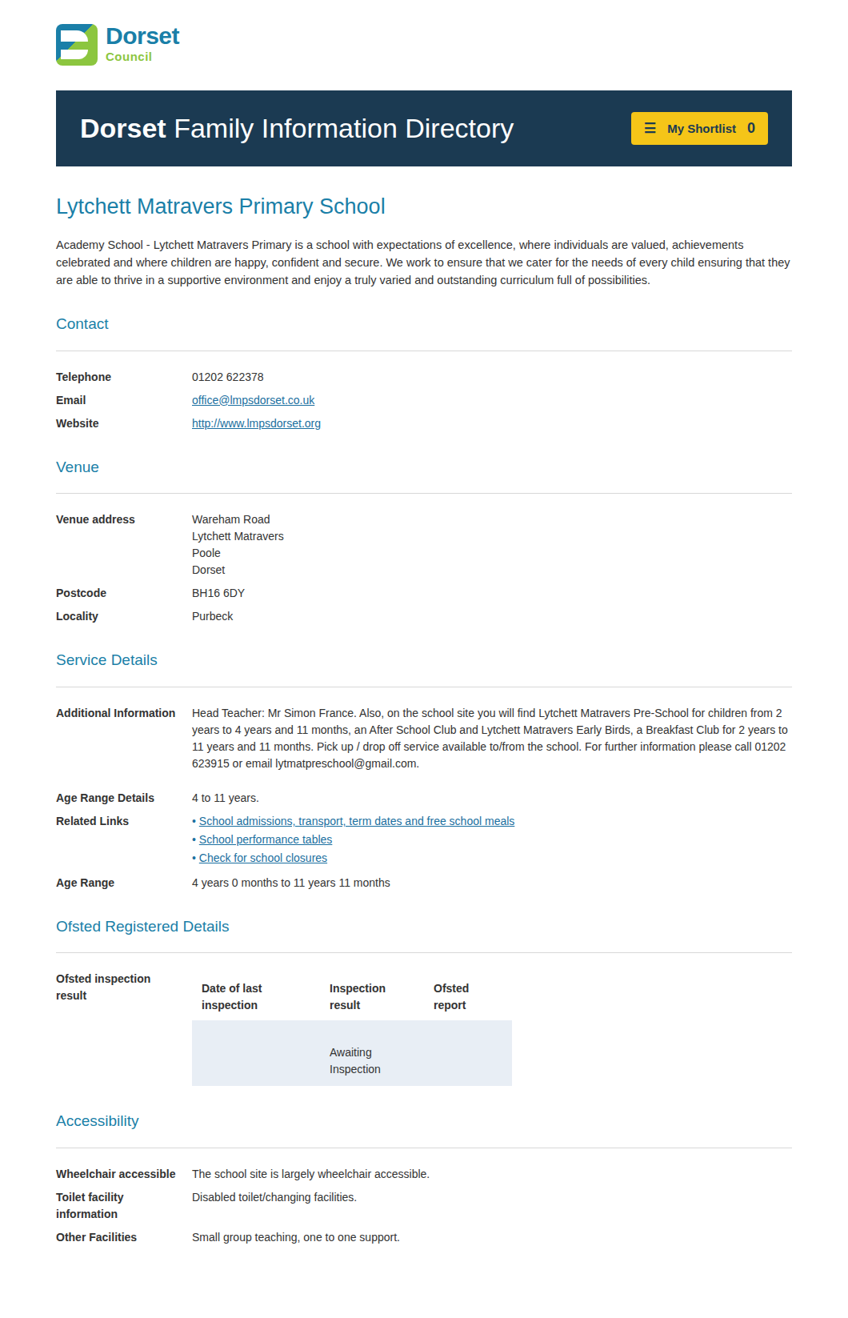Dorset
Council
Dorset Family Information Directory
☰ My Shortlist 0
Lytchett Matravers Primary School
Academy School - Lytchett Matravers Primary is a school with expectations of excellence, where individuals are valued, achievements celebrated and where children are happy, confident and secure. We work to ensure that we cater for the needs of every child ensuring that they are able to thrive in a supportive environment and enjoy a truly varied and outstanding curriculum full of possibilities.
Contact
| Telephone | 01202 622378 |
| Email | office@lmpsdorset.co.uk |
| Website | http://www.lmpsdorset.org |
Venue
| Venue address | Wareham Road Lytchett Matravers Poole Dorset |
| Postcode | BH16 6DY |
| Locality | Purbeck |
Service Details
| Additional Information | Head Teacher: Mr Simon France. Also, on the school site you will find Lytchett Matravers Pre-School for children from 2 years to 4 years and 11 months, an After School Club and Lytchett Matravers Early Birds, a Breakfast Club for 2 years to 11 years and 11 months. Pick up / drop off service available to/from the school. For further information please call 01202 623915 or email lytmatpreschool@gmail.com. |
| Age Range Details | 4 to 11 years. |
| Related Links | School admissions, transport, term dates and free school meals School performance tables Check for school closures |
| Age Range | 4 years 0 months to 11 years 11 months |
Ofsted Registered Details
| Ofsted inspection result | / Date of last inspection / Inspection result / Ofsted report / / --- / --- / --- / / / Awaiting Inspection / / |
Accessibility
| Wheelchair accessible | The school site is largely wheelchair accessible. |
| Toilet facility information | Disabled toilet/changing facilities. |
| Other Facilities | Small group teaching, one to one support. |